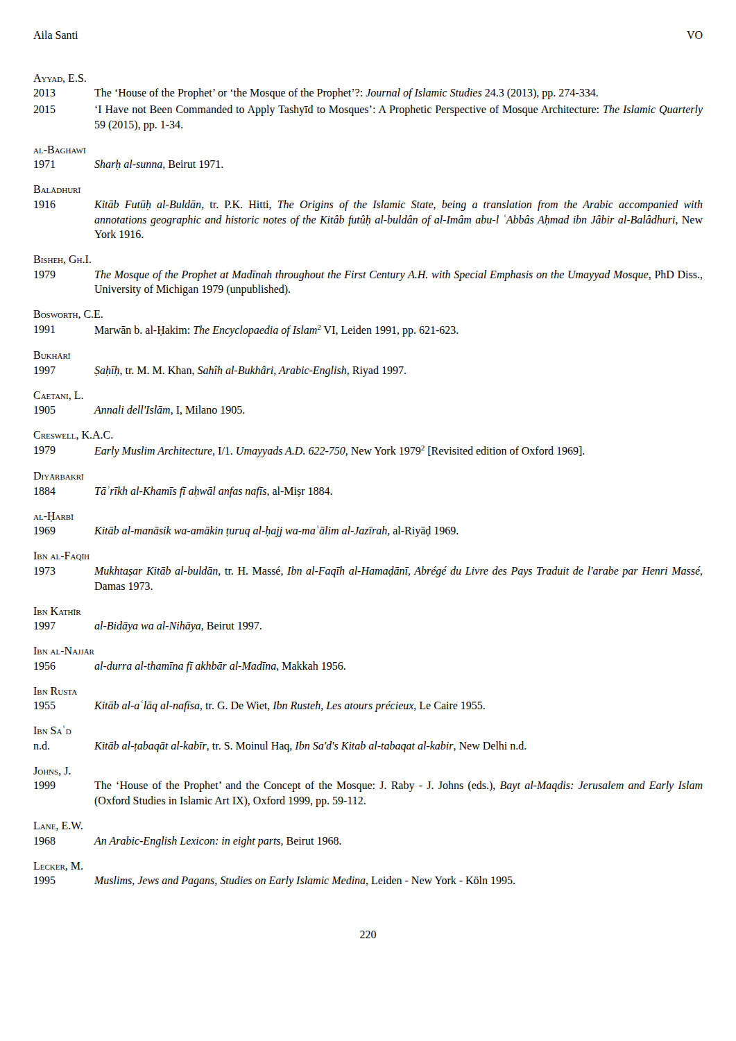Aila Santi VO
Ayyad, E.S.
2013 The ‘House of the Prophet’ or ‘the Mosque of the Prophet’?: Journal of Islamic Studies 24.3 (2013), pp. 274-334.
2015 ‘I Have not Been Commanded to Apply Tashyīd to Mosques’: A Prophetic Perspective of Mosque Architecture: The Islamic Quarterly 59 (2015), pp. 1-34.
al-Baghawī
1971 Sharḥ al-sunna, Beirut 1971.
Balādhurī
1916 Kitāb Futūḥ al-Buldān, tr. P.K. Hitti, The Origins of the Islamic State, being a translation from the Arabic accompanied with annotations geographic and historic notes of the Kitâb futûḥ al-buldân of al-Imâm abu-l ʿAbbâs Aḥmad ibn Jâbir al-Balâdhuri, New York 1916.
Bisheh, Gh.I.
1979 The Mosque of the Prophet at Madīnah throughout the First Century A.H. with Special Emphasis on the Umayyad Mosque, PhD Diss., University of Michigan 1979 (unpublished).
Bosworth, C.E.
1991 Marwān b. al-Ḥakim: The Encyclopaedia of Islam2 VI, Leiden 1991, pp. 621-623.
Bukhārī
1997 Ṣaḥīḥ, tr. M. M. Khan, Sahîh al-Bukhâri, Arabic-English, Riyad 1997.
Caetani, L.
1905 Annali dell'Islām, I, Milano 1905.
Creswell, K.A.C.
1979 Early Muslim Architecture, I/1. Umayyads A.D. 622-750, New York 19792 [Revisited edition of Oxford 1969].
Diyārbakrī
1884 Tāʾrīkh al-Khamīs fī aḥwāl anfas nafīs, al-Miṣr 1884.
al-Ḥarbī
1969 Kitāb al-manāsik wa-amākin ṭuruq al-ḥajj wa-maʿālim al-Jazīrah, al-Riyāḍ 1969.
Ibn al-Faqīh
1973 Mukhtaṣar Kitāb al-buldān, tr. H. Massé, Ibn al-Faqīh al-Hamaḍānī, Abrégé du Livre des Pays Traduit de l'arabe par Henri Massé, Damas 1973.
Ibn Kathīr
1997 al-Bidāya wa al-Nihāya, Beirut 1997.
Ibn al-Najjār
1956 al-durra al-thamīna fī akhbār al-Madīna, Makkah 1956.
Ibn Rusta
1955 Kitāb al-aʿlāq al-nafīsa, tr. G. De Wiet, Ibn Rusteh, Les atours précieux, Le Caire 1955.
Ibn Saʿd
n.d. Kitāb al-ṭabaqāt al-kabīr, tr. S. Moinul Haq, Ibn Sa'd's Kitab al-tabaqat al-kabir, New Delhi n.d.
Johns, J.
1999 The ‘House of the Prophet’ and the Concept of the Mosque: J. Raby - J. Johns (eds.), Bayt al-Maqdis: Jerusalem and Early Islam (Oxford Studies in Islamic Art IX), Oxford 1999, pp. 59-112.
Lane, E.W.
1968 An Arabic-English Lexicon: in eight parts, Beirut 1968.
Lecker, M.
1995 Muslims, Jews and Pagans, Studies on Early Islamic Medina, Leiden - New York - Köln 1995.
220